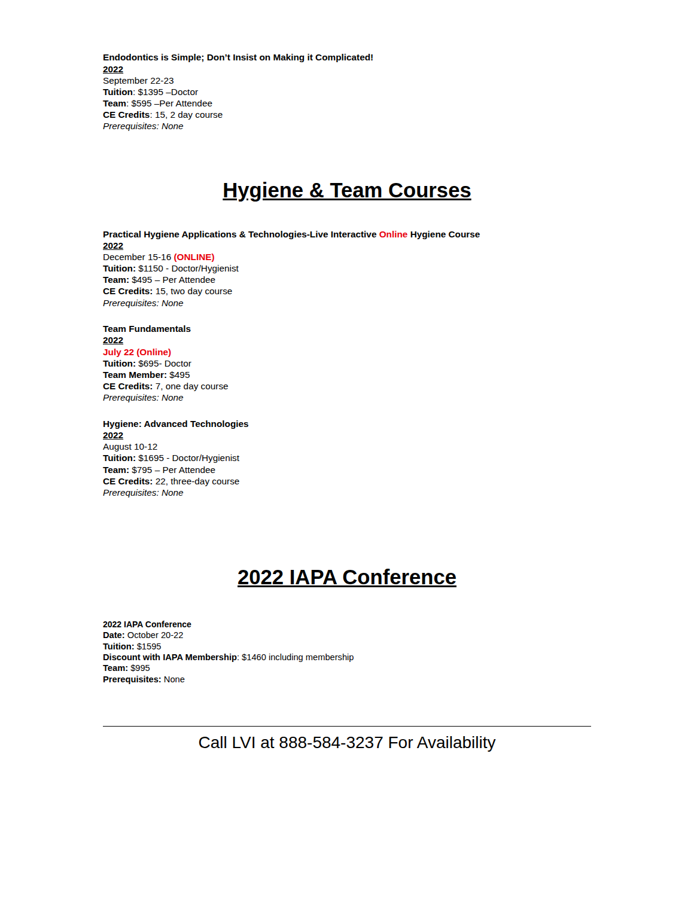Endodontics is Simple; Don’t Insist on Making it Complicated!
2022
September 22-23
Tuition: $1395 –Doctor
Team: $595 –Per Attendee
CE Credits: 15, 2 day course
Prerequisites: None
Hygiene & Team Courses
Practical Hygiene Applications & Technologies-Live Interactive Online Hygiene Course
2022
December 15-16 (ONLINE)
Tuition: $1150 - Doctor/Hygienist
Team: $495 – Per Attendee
CE Credits: 15, two day course
Prerequisites: None
Team Fundamentals
2022
July 22 (Online)
Tuition: $695- Doctor
Team Member: $495
CE Credits: 7, one day course
Prerequisites: None
Hygiene: Advanced Technologies
2022
August 10-12
Tuition: $1695 - Doctor/Hygienist
Team: $795 – Per Attendee
CE Credits: 22, three-day course
Prerequisites: None
2022 IAPA Conference
2022 IAPA Conference
Date: October 20-22
Tuition: $1595
Discount with IAPA Membership: $1460 including membership
Team: $995
Prerequisites: None
Call LVI at 888-584-3237 For Availability